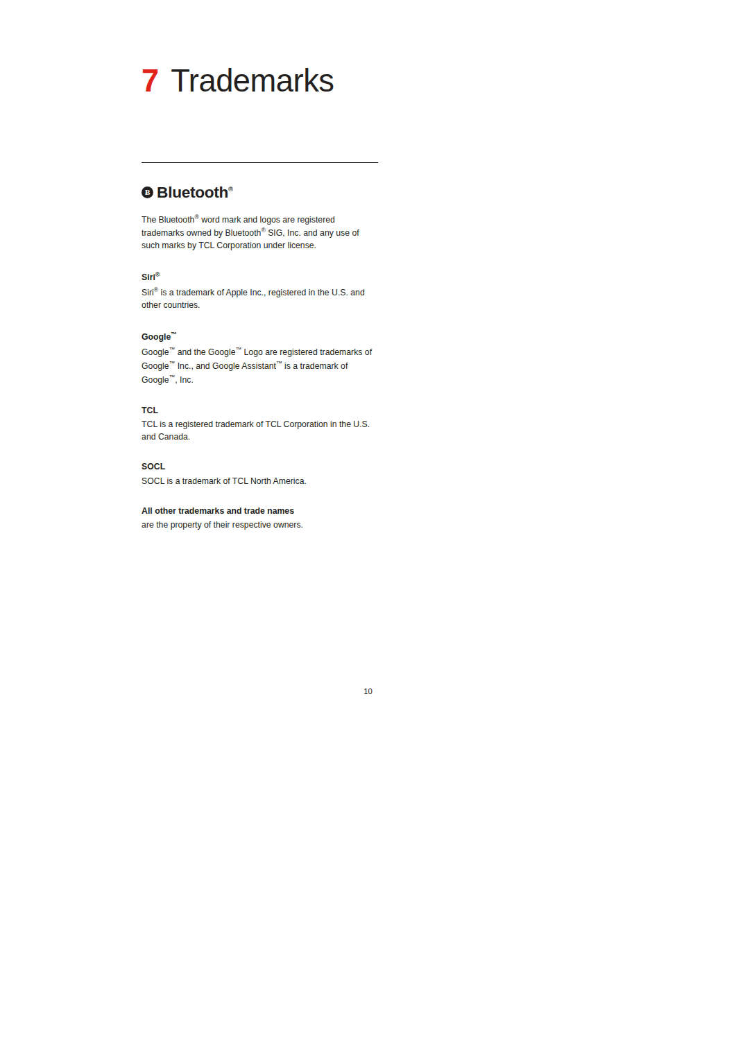7 Trademarks
Ƀ Bluetooth®
The Bluetooth® word mark and logos are registered trademarks owned by Bluetooth® SIG, Inc. and any use of such marks by TCL Corporation under license.
Siri®
Siri® is a trademark of Apple Inc., registered in the U.S. and other countries.
Google™
Google™ and the Google™ Logo are registered trademarks of Google™ Inc., and Google Assistant™ is a trademark of Google™, Inc.
TCL
TCL is a registered trademark of TCL Corporation in the U.S. and Canada.
SOCL
SOCL is a trademark of TCL North America.
All other trademarks and trade names
are the property of their respective owners.
10